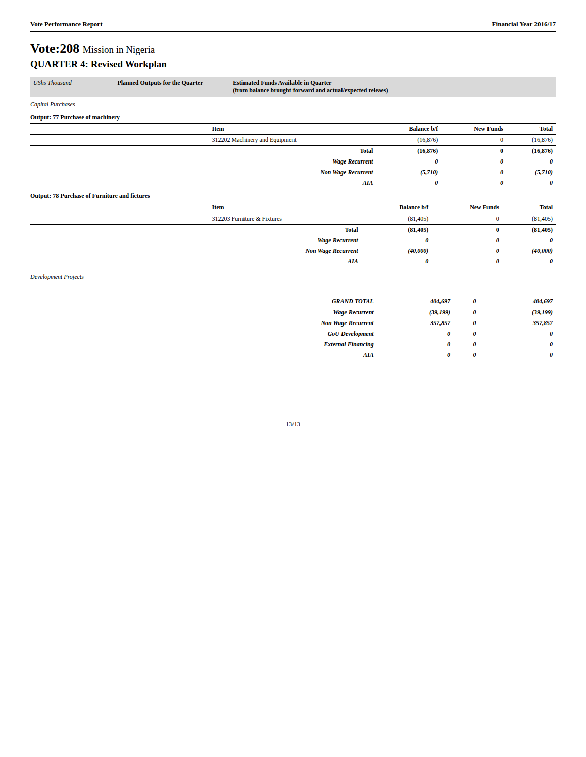Vote Performance Report
Financial Year 2016/17
Vote:208 Mission in Nigeria
QUARTER 4: Revised Workplan
| UShs Thousand | Planned Outputs for the Quarter | Estimated Funds Available in Quarter (from balance brought forward and actual/expected releaes) |
Capital Purchases
Output: 77 Purchase of machinery
| | Item | Balance b/f | New Funds | Total |
| --- | --- | --- | --- | --- |
| | 312202 Machinery and Equipment | (16,876) | 0 | (16,876) |
| | Total | (16,876) | 0 | (16,876) |
| | Wage Recurrent | 0 | 0 | 0 |
| | Non Wage Recurrent | (5,710) | 0 | (5,710) |
| | AIA | 0 | 0 | 0 |
Output: 78 Purchase of Furniture and fictures
| | Item | Balance b/f | New Funds | Total |
| --- | --- | --- | --- | --- |
| | 312203 Furniture & Fixtures | (81,405) | 0 | (81,405) |
| | Total | (81,405) | 0 | (81,405) |
| | Wage Recurrent | 0 | 0 | 0 |
| | Non Wage Recurrent | (40,000) | 0 | (40,000) |
| | AIA | 0 | 0 | 0 |
Development Projects
| | GRAND TOTAL | 404,697 | 0 | 404,697 |
| | Wage Recurrent | (39,199) | 0 | (39,199) |
| | Non Wage Recurrent | 357,857 | 0 | 357,857 |
| | GoU Development | 0 | 0 | 0 |
| | External Financing | 0 | 0 | 0 |
| | AIA | 0 | 0 | 0 |
13/13